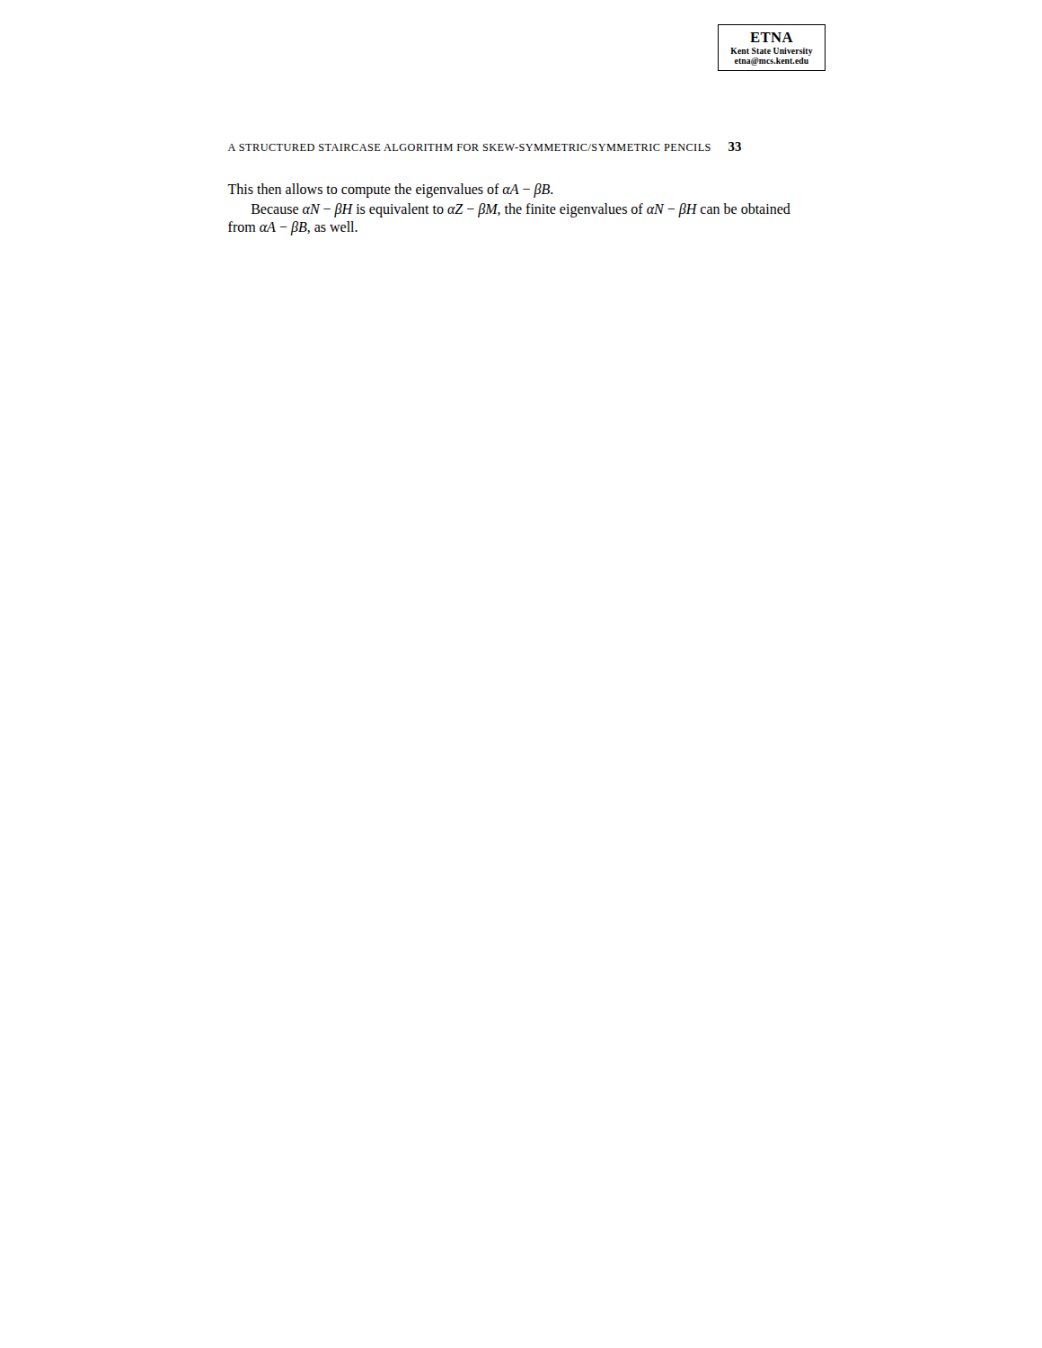ETNA
Kent State University
etna@mcs.kent.edu
A STRUCTURED STAIRCASE ALGORITHM FOR SKEW-SYMMETRIC/SYMMETRIC PENCILS33
This then allows to compute the eigenvalues of αA − βB.
Because αN − βH is equivalent to αZ − βM, the finite eigenvalues of αN − βH can be obtained from αA − βB, as well.